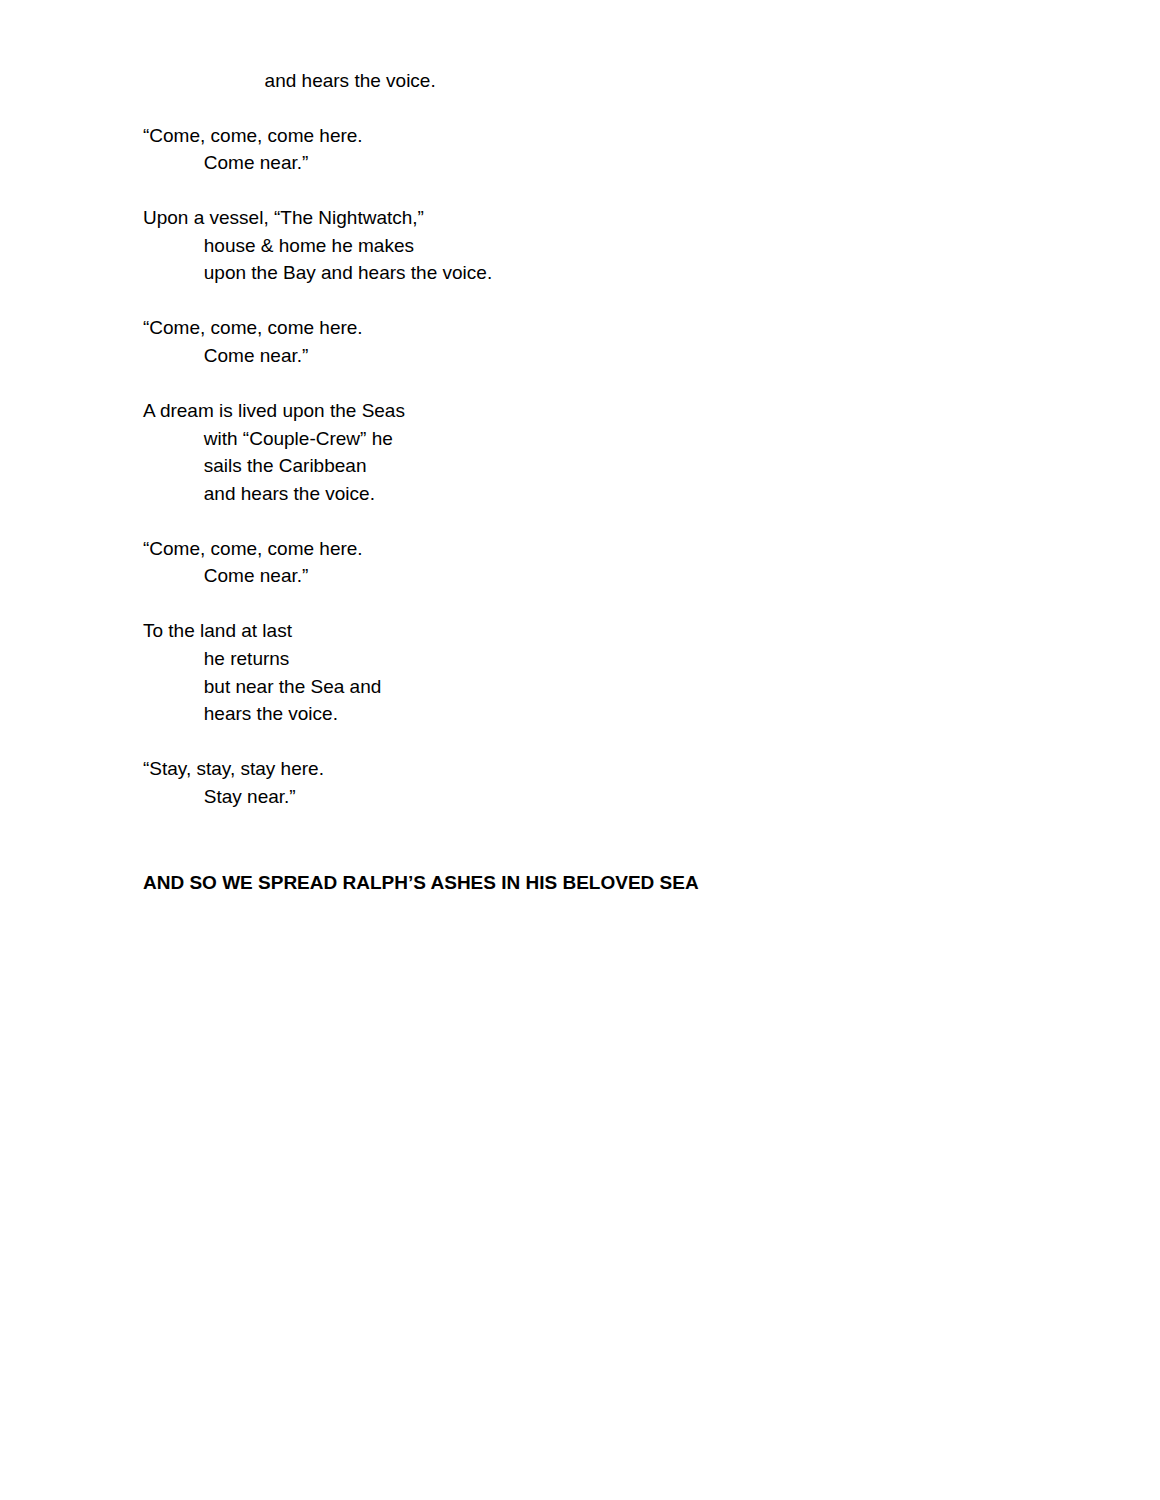and hears the voice.
“Come, come, come here.
Come near.”
Upon a vessel, “The Nightwatch,”
house & home he makes
upon the Bay and hears the voice.
“Come, come, come here.
Come near.”
A dream is lived upon the Seas
with “Couple-Crew” he
sails the Caribbean
and hears the voice.
“Come, come, come here.
Come near.”
To the land at last
he returns
but near the Sea and
hears the voice.
“Stay, stay, stay here.
Stay near.”
And so we spread Ralph’s ashes in his beloved Sea